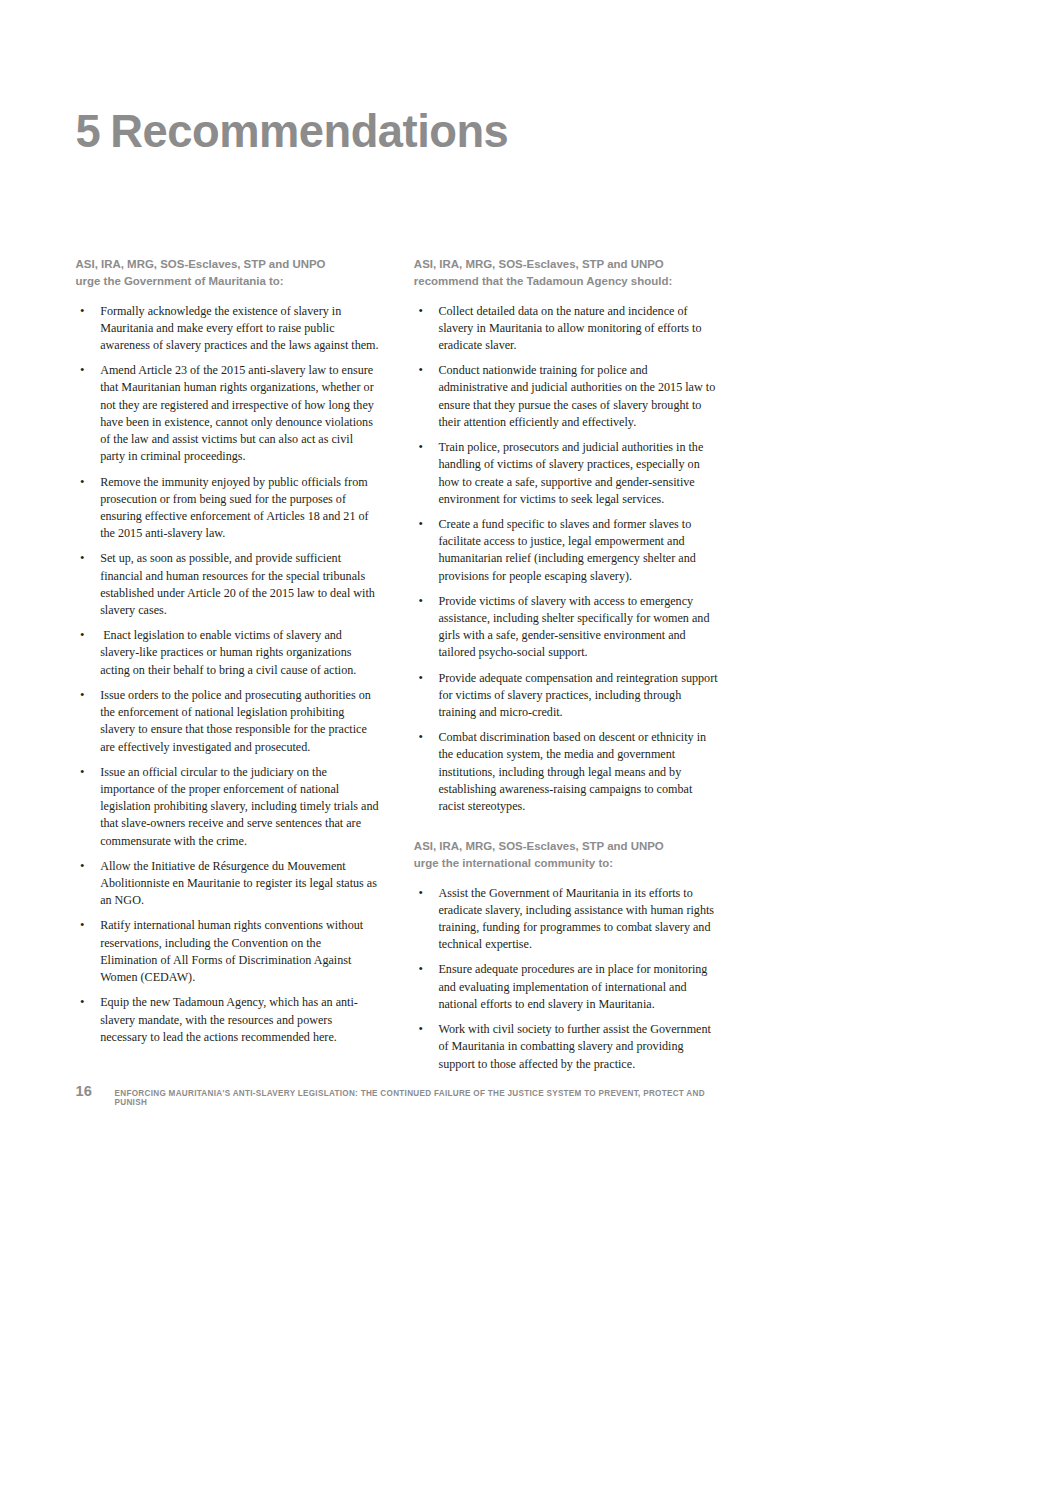5 Recommendations
ASI, IRA, MRG, SOS-Esclaves, STP and UNPO
urge the Government of Mauritania to:
Formally acknowledge the existence of slavery in Mauritania and make every effort to raise public awareness of slavery practices and the laws against them.
Amend Article 23 of the 2015 anti-slavery law to ensure that Mauritanian human rights organizations, whether or not they are registered and irrespective of how long they have been in existence, cannot only denounce violations of the law and assist victims but can also act as civil party in criminal proceedings.
Remove the immunity enjoyed by public officials from prosecution or from being sued for the purposes of ensuring effective enforcement of Articles 18 and 21 of the 2015 anti-slavery law.
Set up, as soon as possible, and provide sufficient financial and human resources for the special tribunals established under Article 20 of the 2015 law to deal with slavery cases.
Enact legislation to enable victims of slavery and slavery-like practices or human rights organizations acting on their behalf to bring a civil cause of action.
Issue orders to the police and prosecuting authorities on the enforcement of national legislation prohibiting slavery to ensure that those responsible for the practice are effectively investigated and prosecuted.
Issue an official circular to the judiciary on the importance of the proper enforcement of national legislation prohibiting slavery, including timely trials and that slave-owners receive and serve sentences that are commensurate with the crime.
Allow the Initiative de Résurgence du Mouvement Abolitionniste en Mauritanie to register its legal status as an NGO.
Ratify international human rights conventions without reservations, including the Convention on the Elimination of All Forms of Discrimination Against Women (CEDAW).
Equip the new Tadamoun Agency, which has an anti-slavery mandate, with the resources and powers necessary to lead the actions recommended here.
ASI, IRA, MRG, SOS-Esclaves, STP and UNPO
recommend that the Tadamoun Agency should:
Collect detailed data on the nature and incidence of slavery in Mauritania to allow monitoring of efforts to eradicate slaver.
Conduct nationwide training for police and administrative and judicial authorities on the 2015 law to ensure that they pursue the cases of slavery brought to their attention efficiently and effectively.
Train police, prosecutors and judicial authorities in the handling of victims of slavery practices, especially on how to create a safe, supportive and gender-sensitive environment for victims to seek legal services.
Create a fund specific to slaves and former slaves to facilitate access to justice, legal empowerment and humanitarian relief (including emergency shelter and provisions for people escaping slavery).
Provide victims of slavery with access to emergency assistance, including shelter specifically for women and girls with a safe, gender-sensitive environment and tailored psycho-social support.
Provide adequate compensation and reintegration support for victims of slavery practices, including through training and micro-credit.
Combat discrimination based on descent or ethnicity in the education system, the media and government institutions, including through legal means and by establishing awareness-raising campaigns to combat racist stereotypes.
ASI, IRA, MRG, SOS-Esclaves, STP and UNPO
urge the international community to:
Assist the Government of Mauritania in its efforts to eradicate slavery, including assistance with human rights training, funding for programmes to combat slavery and technical expertise.
Ensure adequate procedures are in place for monitoring and evaluating implementation of international and national efforts to end slavery in Mauritania.
Work with civil society to further assist the Government of Mauritania in combatting slavery and providing support to those affected by the practice.
16 Enforcing Mauritania's anti-slavery legislation: the continued failure of the justice system to prevent, protect and punish